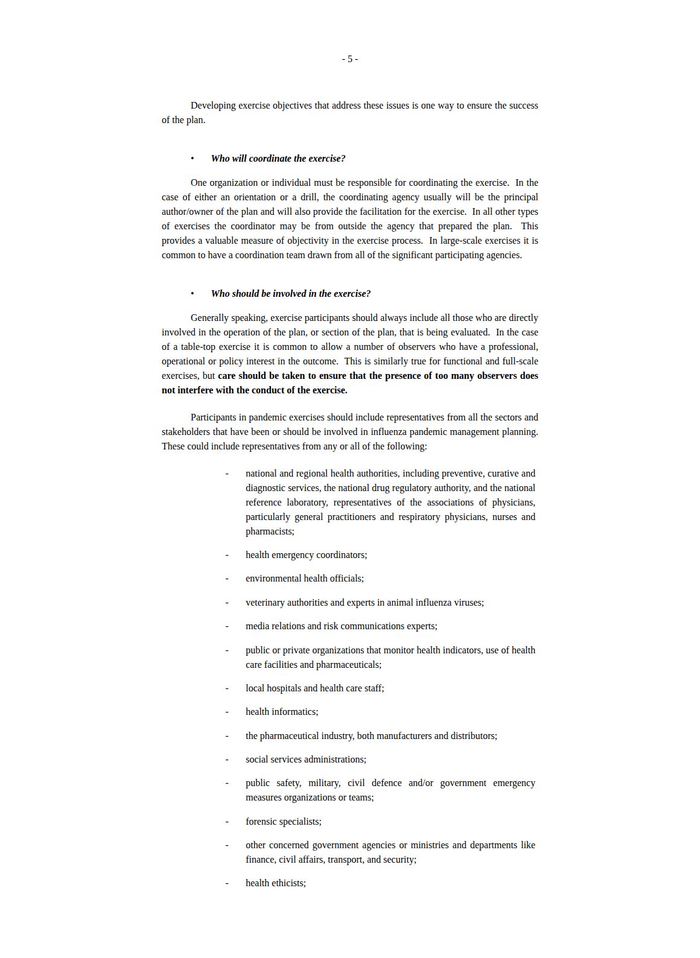- 5 -
Developing exercise objectives that address these issues is one way to ensure the success of the plan.
• Who will coordinate the exercise?
One organization or individual must be responsible for coordinating the exercise. In the case of either an orientation or a drill, the coordinating agency usually will be the principal author/owner of the plan and will also provide the facilitation for the exercise. In all other types of exercises the coordinator may be from outside the agency that prepared the plan. This provides a valuable measure of objectivity in the exercise process. In large-scale exercises it is common to have a coordination team drawn from all of the significant participating agencies.
• Who should be involved in the exercise?
Generally speaking, exercise participants should always include all those who are directly involved in the operation of the plan, or section of the plan, that is being evaluated. In the case of a table-top exercise it is common to allow a number of observers who have a professional, operational or policy interest in the outcome. This is similarly true for functional and full-scale exercises, but care should be taken to ensure that the presence of too many observers does not interfere with the conduct of the exercise.
Participants in pandemic exercises should include representatives from all the sectors and stakeholders that have been or should be involved in influenza pandemic management planning. These could include representatives from any or all of the following:
-national and regional health authorities, including preventive, curative and diagnostic services, the national drug regulatory authority, and the national reference laboratory, representatives of the associations of physicians, particularly general practitioners and respiratory physicians, nurses and pharmacists;
-health emergency coordinators;
-environmental health officials;
-veterinary authorities and experts in animal influenza viruses;
-media relations and risk communications experts;
-public or private organizations that monitor health indicators, use of health care facilities and pharmaceuticals;
-local hospitals and health care staff;
-health informatics;
-the pharmaceutical industry, both manufacturers and distributors;
-social services administrations;
-public safety, military, civil defence and/or government emergency measures organizations or teams;
-forensic specialists;
-other concerned government agencies or ministries and departments like finance, civil affairs, transport, and security;
-health ethicists;